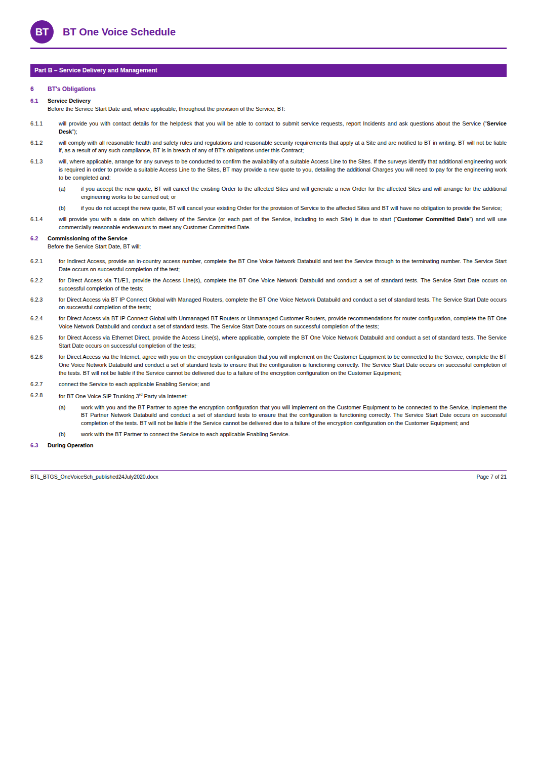BT
BT One Voice Schedule
Part B – Service Delivery and Management
6 BT's Obligations
6.1
Service Delivery
Before the Service Start Date and, where applicable, throughout the provision of the Service, BT:
6.1.1
will provide you with contact details for the helpdesk that you will be able to contact to submit service requests, report Incidents and ask questions about the Service (“Service Desk”);
6.1.2
will comply with all reasonable health and safety rules and regulations and reasonable security requirements that apply at a Site and are notified to BT in writing. BT will not be liable if, as a result of any such compliance, BT is in breach of any of BT's obligations under this Contract;
6.1.3
will, where applicable, arrange for any surveys to be conducted to confirm the availability of a suitable Access Line to the Sites. If the surveys identify that additional engineering work is required in order to provide a suitable Access Line to the Sites, BT may provide a new quote to you, detailing the additional Charges you will need to pay for the engineering work to be completed and:
(a)
if you accept the new quote, BT will cancel the existing Order to the affected Sites and will generate a new Order for the affected Sites and will arrange for the additional engineering works to be carried out; or
(b)
if you do not accept the new quote, BT will cancel your existing Order for the provision of Service to the affected Sites and BT will have no obligation to provide the Service;
6.1.4
will provide you with a date on which delivery of the Service (or each part of the Service, including to each Site) is due to start (“Customer Committed Date”) and will use commercially reasonable endeavours to meet any Customer Committed Date.
6.2
Commissioning of the Service
Before the Service Start Date, BT will:
6.2.1
for Indirect Access, provide an in-country access number, complete the BT One Voice Network Databuild and test the Service through to the terminating number. The Service Start Date occurs on successful completion of the test;
6.2.2
for Direct Access via T1/E1, provide the Access Line(s), complete the BT One Voice Network Databuild and conduct a set of standard tests. The Service Start Date occurs on successful completion of the tests;
6.2.3
for Direct Access via BT IP Connect Global with Managed Routers, complete the BT One Voice Network Databuild and conduct a set of standard tests. The Service Start Date occurs on successful completion of the tests;
6.2.4
for Direct Access via BT IP Connect Global with Unmanaged BT Routers or Unmanaged Customer Routers, provide recommendations for router configuration, complete the BT One Voice Network Databuild and conduct a set of standard tests. The Service Start Date occurs on successful completion of the tests;
6.2.5
for Direct Access via Ethernet Direct, provide the Access Line(s), where applicable, complete the BT One Voice Network Databuild and conduct a set of standard tests. The Service Start Date occurs on successful completion of the tests;
6.2.6
for Direct Access via the Internet, agree with you on the encryption configuration that you will implement on the Customer Equipment to be connected to the Service, complete the BT One Voice Network Databuild and conduct a set of standard tests to ensure that the configuration is functioning correctly. The Service Start Date occurs on successful completion of the tests. BT will not be liable if the Service cannot be delivered due to a failure of the encryption configuration on the Customer Equipment;
6.2.7
connect the Service to each applicable Enabling Service; and
6.2.8
for BT One Voice SIP Trunking 3rd Party via Internet:
(a)
work with you and the BT Partner to agree the encryption configuration that you will implement on the Customer Equipment to be connected to the Service, implement the BT Partner Network Databuild and conduct a set of standard tests to ensure that the configuration is functioning correctly. The Service Start Date occurs on successful completion of the tests. BT will not be liable if the Service cannot be delivered due to a failure of the encryption configuration on the Customer Equipment; and
(b)
work with the BT Partner to connect the Service to each applicable Enabling Service.
6.3
During Operation
BTL_BTGS_OneVoiceSch_published24July2020.docx
Page 7 of 21